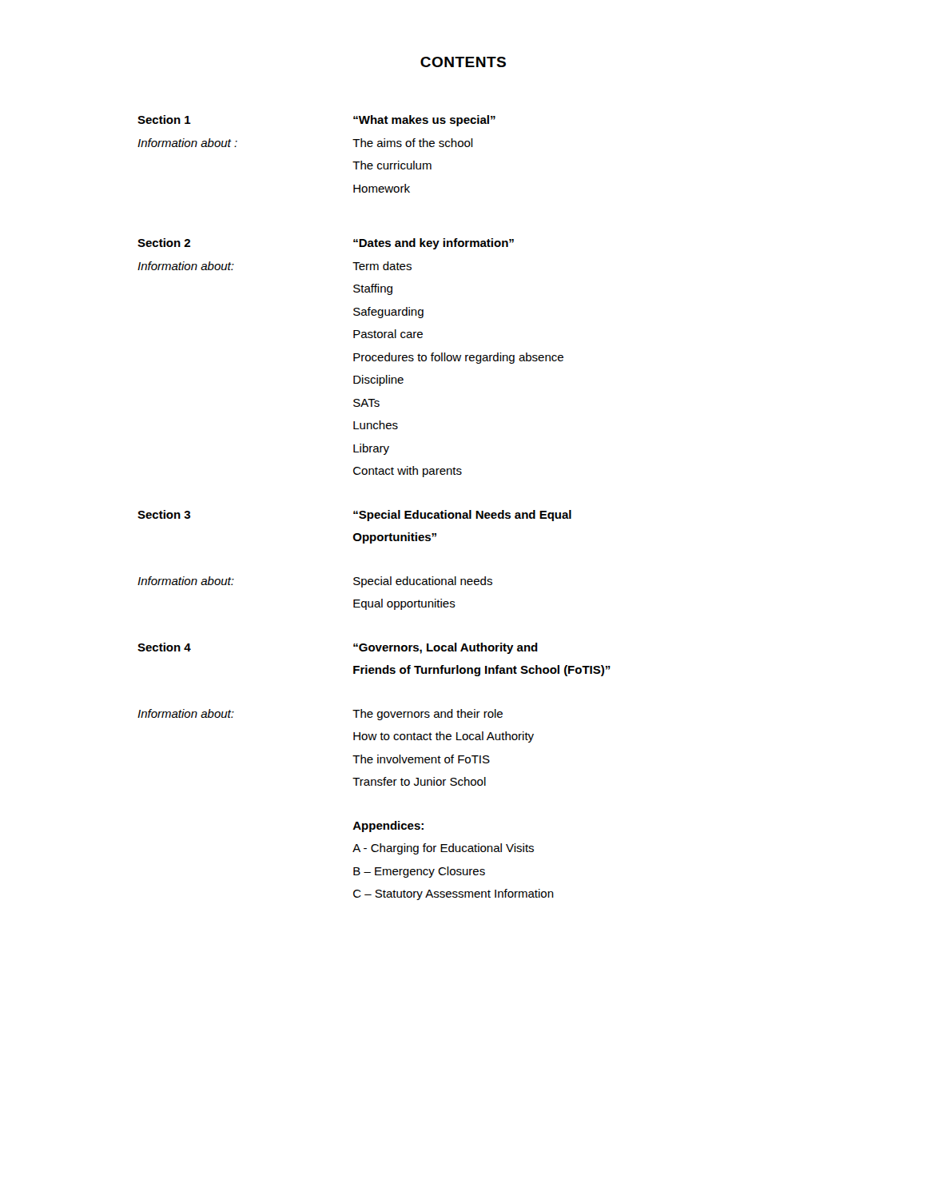CONTENTS
| Section 1 | “What makes us special” |
| Information about : | The aims of the school |
| | The curriculum |
| | Homework |
| Section 2 | “Dates and key information” |
| Information about: | Term dates |
| | Staffing |
| | Safeguarding |
| | Pastoral care |
| | Procedures to follow regarding absence |
| | Discipline |
| | SATs |
| | Lunches |
| | Library |
| | Contact with parents |
| Section 3 | “Special Educational Needs and Equal Opportunities” |
| Information about: | Special educational needs |
| | Equal opportunities |
| Section 4 | “Governors, Local Authority and Friends of Turnfurlong Infant School (FoTIS)” |
| Information about: | The governors and their role |
| | How to contact the Local Authority |
| | The involvement of FoTIS |
| | Transfer to Junior School |
| | Appendices: |
| | A - Charging for Educational Visits |
| | B – Emergency Closures |
| | C – Statutory Assessment Information |